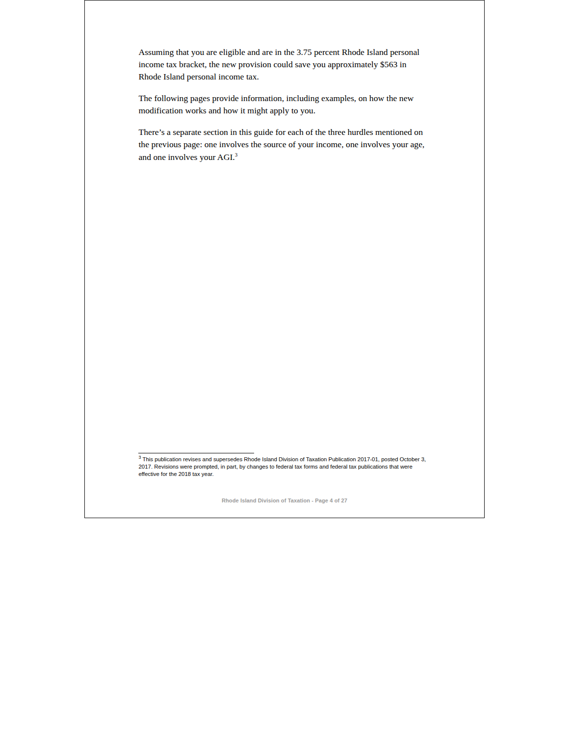Assuming that you are eligible and are in the 3.75 percent Rhode Island personal income tax bracket, the new provision could save you approximately $563 in Rhode Island personal income tax.
The following pages provide information, including examples, on how the new modification works and how it might apply to you.
There’s a separate section in this guide for each of the three hurdles mentioned on the previous page: one involves the source of your income, one involves your age, and one involves your AGI.3
3 This publication revises and supersedes Rhode Island Division of Taxation Publication 2017-01, posted October 3, 2017. Revisions were prompted, in part, by changes to federal tax forms and federal tax publications that were effective for the 2018 tax year.
Rhode Island Division of Taxation - Page 4 of 27